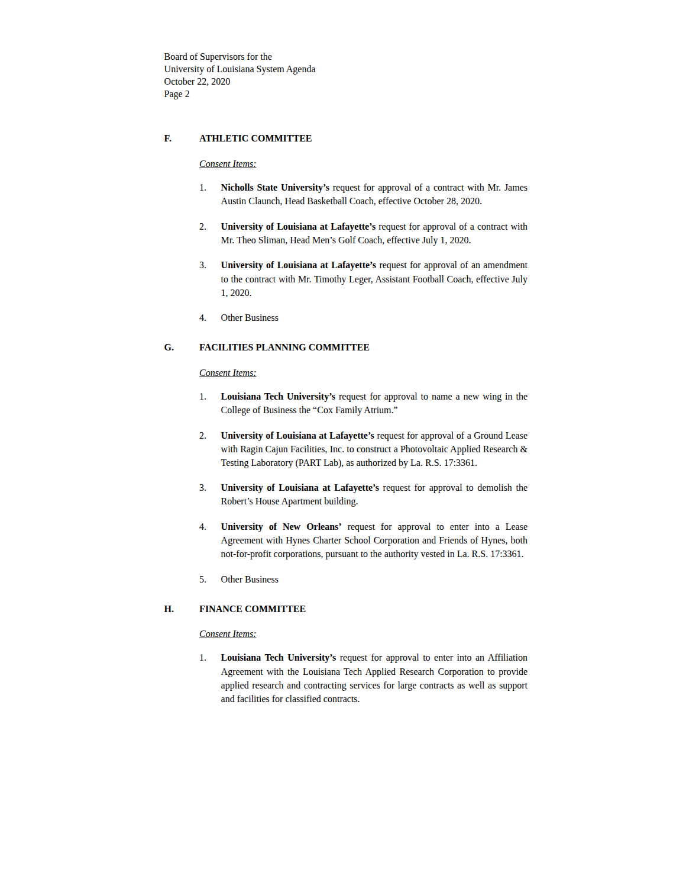Board of Supervisors for the
University of Louisiana System Agenda
October 22, 2020
Page 2
F. ATHLETIC COMMITTEE
Consent Items:
1. Nicholls State University’s request for approval of a contract with Mr. James Austin Claunch, Head Basketball Coach, effective October 28, 2020.
2. University of Louisiana at Lafayette’s request for approval of a contract with Mr. Theo Sliman, Head Men’s Golf Coach, effective July 1, 2020.
3. University of Louisiana at Lafayette’s request for approval of an amendment to the contract with Mr. Timothy Leger, Assistant Football Coach, effective July 1, 2020.
4. Other Business
G. FACILITIES PLANNING COMMITTEE
Consent Items:
1. Louisiana Tech University’s request for approval to name a new wing in the College of Business the “Cox Family Atrium.”
2. University of Louisiana at Lafayette’s request for approval of a Ground Lease with Ragin Cajun Facilities, Inc. to construct a Photovoltaic Applied Research & Testing Laboratory (PART Lab), as authorized by La. R.S. 17:3361.
3. University of Louisiana at Lafayette’s request for approval to demolish the Robert’s House Apartment building.
4. University of New Orleans’ request for approval to enter into a Lease Agreement with Hynes Charter School Corporation and Friends of Hynes, both not-for-profit corporations, pursuant to the authority vested in La. R.S. 17:3361.
5. Other Business
H. FINANCE COMMITTEE
Consent Items:
1. Louisiana Tech University’s request for approval to enter into an Affiliation Agreement with the Louisiana Tech Applied Research Corporation to provide applied research and contracting services for large contracts as well as support and facilities for classified contracts.